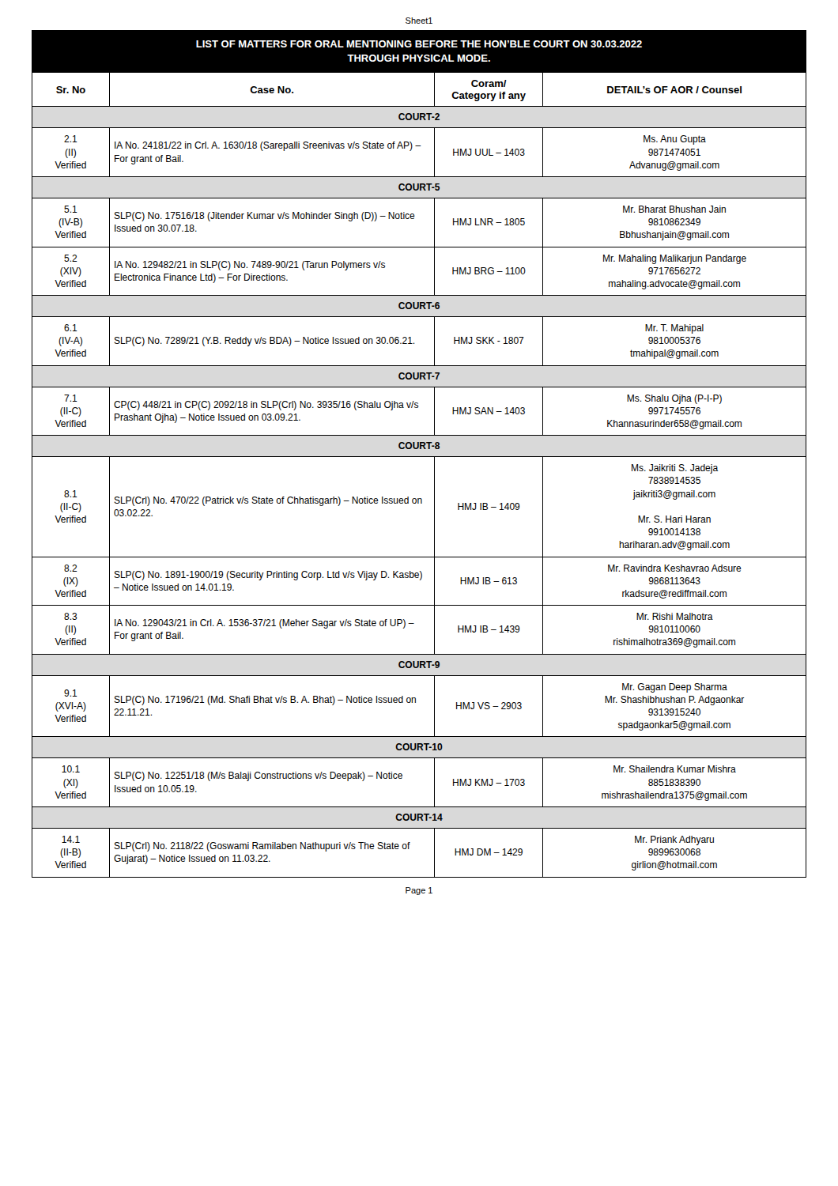Sheet1
| LIST OF MATTERS FOR ORAL MENTIONING BEFORE THE HON’BLE COURT ON 30.03.2022 THROUGH PHYSICAL MODE. |
| Sr. No | Case No. | Coram/ Category if any | DETAIL’s OF AOR / Counsel |
| COURT-2 |
| 2.1 (II) Verified | IA No. 24181/22 in Crl. A. 1630/18 (Sarepalli Sreenivas v/s State of AP) – For grant of Bail. | HMJ UUL – 1403 | Ms. Anu Gupta 9871474051 Advanug@gmail.com |
| COURT-5 |
| 5.1 (IV-B) Verified | SLP(C) No. 17516/18 (Jitender Kumar v/s Mohinder Singh (D)) – Notice Issued on 30.07.18. | HMJ LNR – 1805 | Mr. Bharat Bhushan Jain 9810862349 Bbhushanjain@gmail.com |
| 5.2 (XIV) Verified | IA No. 129482/21 in SLP(C) No. 7489-90/21 (Tarun Polymers v/s Electronica Finance Ltd) – For Directions. | HMJ BRG – 1100 | Mr. Mahaling Malikarjun Pandarge 9717656272 mahaling.advocate@gmail.com |
| COURT-6 |
| 6.1 (IV-A) Verified | SLP(C) No. 7289/21 (Y.B. Reddy v/s BDA) – Notice Issued on 30.06.21. | HMJ SKK - 1807 | Mr. T. Mahipal 9810005376 tmahipal@gmail.com |
| COURT-7 |
| 7.1 (II-C) Verified | CP(C) 448/21 in CP(C) 2092/18 in SLP(Crl) No. 3935/16 (Shalu Ojha v/s Prashant Ojha) – Notice Issued on 03.09.21. | HMJ SAN – 1403 | Ms. Shalu Ojha (P-I-P) 9971745576 Khannasurinder658@gmail.com |
| COURT-8 |
| 8.1 (II-C) Verified | SLP(Crl) No. 470/22 (Patrick v/s State of Chhatisgarh) – Notice Issued on 03.02.22. | HMJ IB – 1409 | Ms. Jaikriti S. Jadeja 7838914535 jaikriti3@gmail.com Mr. S. Hari Haran 9910014138 hariharan.adv@gmail.com |
| 8.2 (IX) Verified | SLP(C) No. 1891-1900/19 (Security Printing Corp. Ltd v/s Vijay D. Kasbe) – Notice Issued on 14.01.19. | HMJ IB – 613 | Mr. Ravindra Keshavrao Adsure 9868113643 rkadsure@rediffmail.com |
| 8.3 (II) Verified | IA No. 129043/21 in Crl. A. 1536-37/21 (Meher Sagar v/s State of UP) – For grant of Bail. | HMJ IB – 1439 | Mr. Rishi Malhotra 9810110060 rishimalhotra369@gmail.com |
| COURT-9 |
| 9.1 (XVI-A) Verified | SLP(C) No. 17196/21 (Md. Shafi Bhat v/s B. A. Bhat) – Notice Issued on 22.11.21. | HMJ VS – 2903 | Mr. Gagan Deep Sharma Mr. Shashibhushan P. Adgaonkar 9313915240 spadgaonkar5@gmail.com |
| COURT-10 |
| 10.1 (XI) Verified | SLP(C) No. 12251/18 (M/s Balaji Constructions v/s Deepak) – Notice Issued on 10.05.19. | HMJ KMJ – 1703 | Mr. Shailendra Kumar Mishra 8851838390 mishrashailendra1375@gmail.com |
| COURT-14 |
| 14.1 (II-B) Verified | SLP(Crl) No. 2118/22 (Goswami Ramilaben Nathupuri v/s The State of Gujarat) – Notice Issued on 11.03.22. | HMJ DM – 1429 | Mr. Priank Adhyaru 9899630068 girlion@hotmail.com |
Page 1